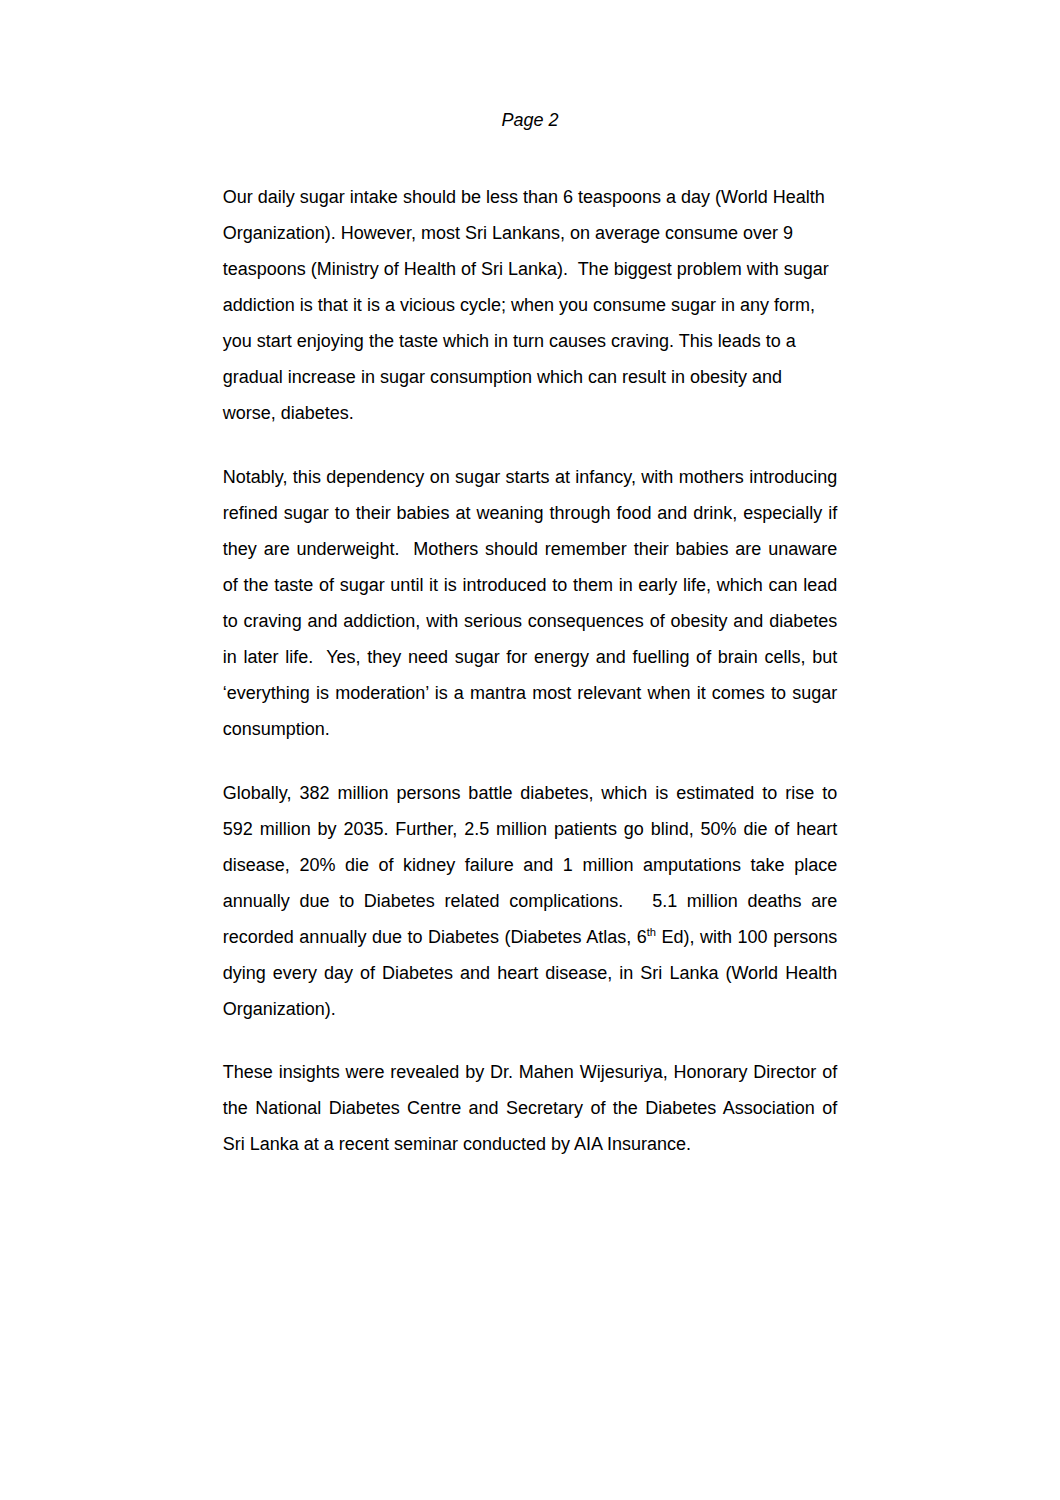Page 2
Our daily sugar intake should be less than 6 teaspoons a day (World Health Organization). However, most Sri Lankans, on average consume over 9 teaspoons (Ministry of Health of Sri Lanka). The biggest problem with sugar addiction is that it is a vicious cycle; when you consume sugar in any form, you start enjoying the taste which in turn causes craving. This leads to a gradual increase in sugar consumption which can result in obesity and worse, diabetes.
Notably, this dependency on sugar starts at infancy, with mothers introducing refined sugar to their babies at weaning through food and drink, especially if they are underweight. Mothers should remember their babies are unaware of the taste of sugar until it is introduced to them in early life, which can lead to craving and addiction, with serious consequences of obesity and diabetes in later life. Yes, they need sugar for energy and fuelling of brain cells, but ‘everything is moderation’ is a mantra most relevant when it comes to sugar consumption.
Globally, 382 million persons battle diabetes, which is estimated to rise to 592 million by 2035. Further, 2.5 million patients go blind, 50% die of heart disease, 20% die of kidney failure and 1 million amputations take place annually due to Diabetes related complications. 5.1 million deaths are recorded annually due to Diabetes (Diabetes Atlas, 6th Ed), with 100 persons dying every day of Diabetes and heart disease, in Sri Lanka (World Health Organization).
These insights were revealed by Dr. Mahen Wijesuriya, Honorary Director of the National Diabetes Centre and Secretary of the Diabetes Association of Sri Lanka at a recent seminar conducted by AIA Insurance.